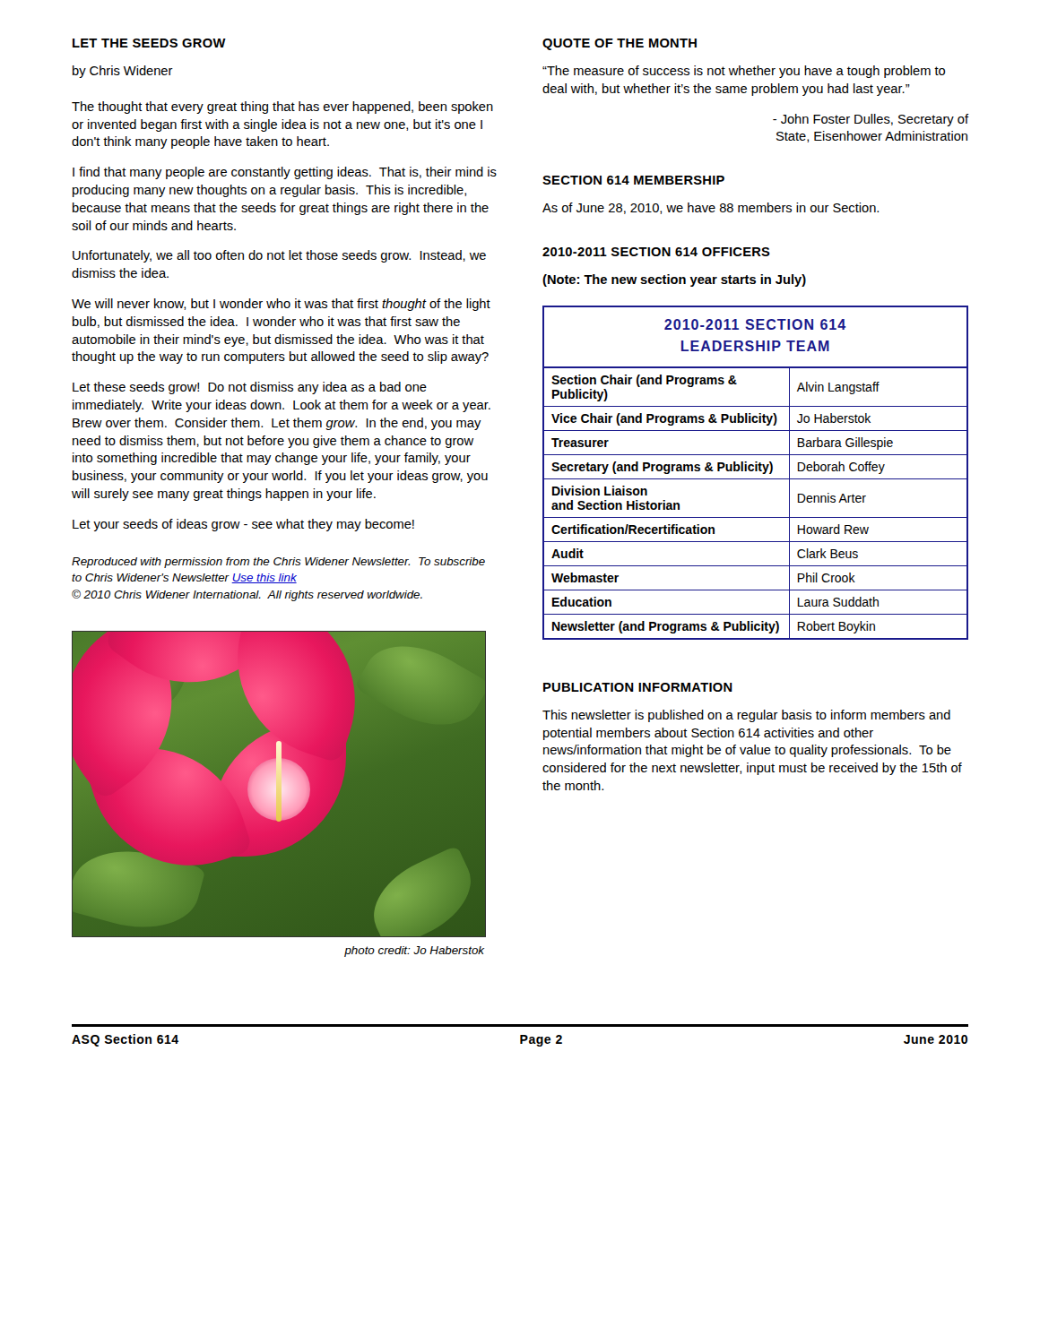LET THE SEEDS GROW
by Chris Widener
The thought that every great thing that has ever happened, been spoken or invented began first with a single idea is not a new one, but it's one I don't think many people have taken to heart.
I find that many people are constantly getting ideas. That is, their mind is producing many new thoughts on a regular basis. This is incredible, because that means that the seeds for great things are right there in the soil of our minds and hearts.
Unfortunately, we all too often do not let those seeds grow. Instead, we dismiss the idea.
We will never know, but I wonder who it was that first thought of the light bulb, but dismissed the idea. I wonder who it was that first saw the automobile in their mind's eye, but dismissed the idea. Who was it that thought up the way to run computers but allowed the seed to slip away?
Let these seeds grow! Do not dismiss any idea as a bad one immediately. Write your ideas down. Look at them for a week or a year. Brew over them. Consider them. Let them grow. In the end, you may need to dismiss them, but not before you give them a chance to grow into something incredible that may change your life, your family, your business, your community or your world. If you let your ideas grow, you will surely see many great things happen in your life.
Let your seeds of ideas grow - see what they may become!
Reproduced with permission from the Chris Widener Newsletter. To subscribe to Chris Widener's Newsletter Use this link
© 2010 Chris Widener International. All rights reserved worldwide.
photo credit: Jo Haberstok
QUOTE OF THE MONTH
“The measure of success is not whether you have a tough problem to deal with, but whether it’s the same problem you had last year.”
- John Foster Dulles, Secretary of
State, Eisenhower Administration
SECTION 614 MEMBERSHIP
As of June 28, 2010, we have 88 members in our Section.
2010-2011 SECTION 614 OFFICERS
(Note: The new section year starts in July)
2010-2011 SECTION 614 LEADERSHIP TEAM
| Section Chair (and Programs & Publicity) | Alvin Langstaff |
| Vice Chair (and Programs & Publicity) | Jo Haberstok |
| Treasurer | Barbara Gillespie |
| Secretary (and Programs & Publicity) | Deborah Coffey |
| Division Liaison and Section Historian | Dennis Arter |
| Certification/Recertification | Howard Rew |
| Audit | Clark Beus |
| Webmaster | Phil Crook |
| Education | Laura Suddath |
| Newsletter (and Programs & Publicity) | Robert Boykin |
PUBLICATION INFORMATION
This newsletter is published on a regular basis to inform members and potential members about Section 614 activities and other news/information that might be of value to quality professionals. To be considered for the next newsletter, input must be received by the 15th of the month.
ASQ Section 614 Page 2 June 2010